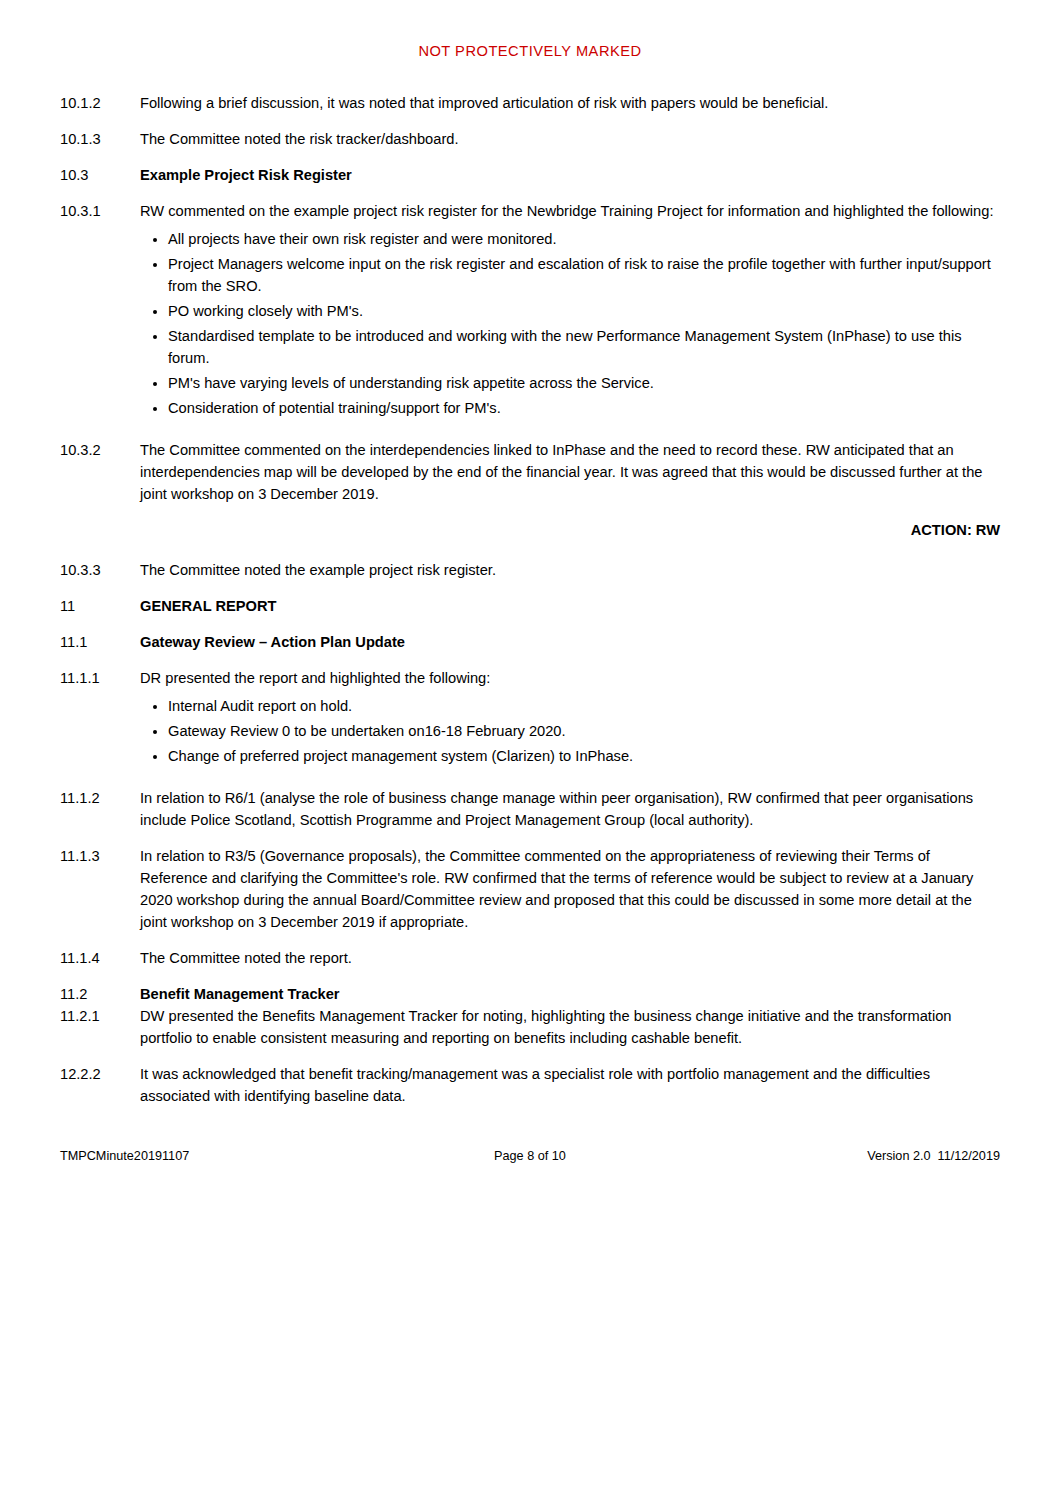NOT PROTECTIVELY MARKED
10.1.2
Following a brief discussion, it was noted that improved articulation of risk with papers would be beneficial.
10.1.3
The Committee noted the risk tracker/dashboard.
10.3
Example Project Risk Register
10.3.1
RW commented on the example project risk register for the Newbridge Training Project for information and highlighted the following:
All projects have their own risk register and were monitored.
Project Managers welcome input on the risk register and escalation of risk to raise the profile together with further input/support from the SRO.
PO working closely with PM's.
Standardised template to be introduced and working with the new Performance Management System (InPhase) to use this forum.
PM's have varying levels of understanding risk appetite across the Service.
Consideration of potential training/support for PM's.
10.3.2
The Committee commented on the interdependencies linked to InPhase and the need to record these. RW anticipated that an interdependencies map will be developed by the end of the financial year. It was agreed that this would be discussed further at the joint workshop on 3 December 2019.
ACTION: RW
10.3.3
The Committee noted the example project risk register.
11
GENERAL REPORT
11.1
Gateway Review – Action Plan Update
11.1.1
DR presented the report and highlighted the following:
Internal Audit report on hold.
Gateway Review 0 to be undertaken on16-18 February 2020.
Change of preferred project management system (Clarizen) to InPhase.
11.1.2
In relation to R6/1 (analyse the role of business change manage within peer organisation), RW confirmed that peer organisations include Police Scotland, Scottish Programme and Project Management Group (local authority).
11.1.3
In relation to R3/5 (Governance proposals), the Committee commented on the appropriateness of reviewing their Terms of Reference and clarifying the Committee's role. RW confirmed that the terms of reference would be subject to review at a January 2020 workshop during the annual Board/Committee review and proposed that this could be discussed in some more detail at the joint workshop on 3 December 2019 if appropriate.
11.1.4
The Committee noted the report.
11.2
11.2.1
Benefit Management Tracker
DW presented the Benefits Management Tracker for noting, highlighting the business change initiative and the transformation portfolio to enable consistent measuring and reporting on benefits including cashable benefit.
12.2.2
It was acknowledged that benefit tracking/management was a specialist role with portfolio management and the difficulties associated with identifying baseline data.
TMPCMinute20191107
Page 8 of 10
Version 2.0 11/12/2019